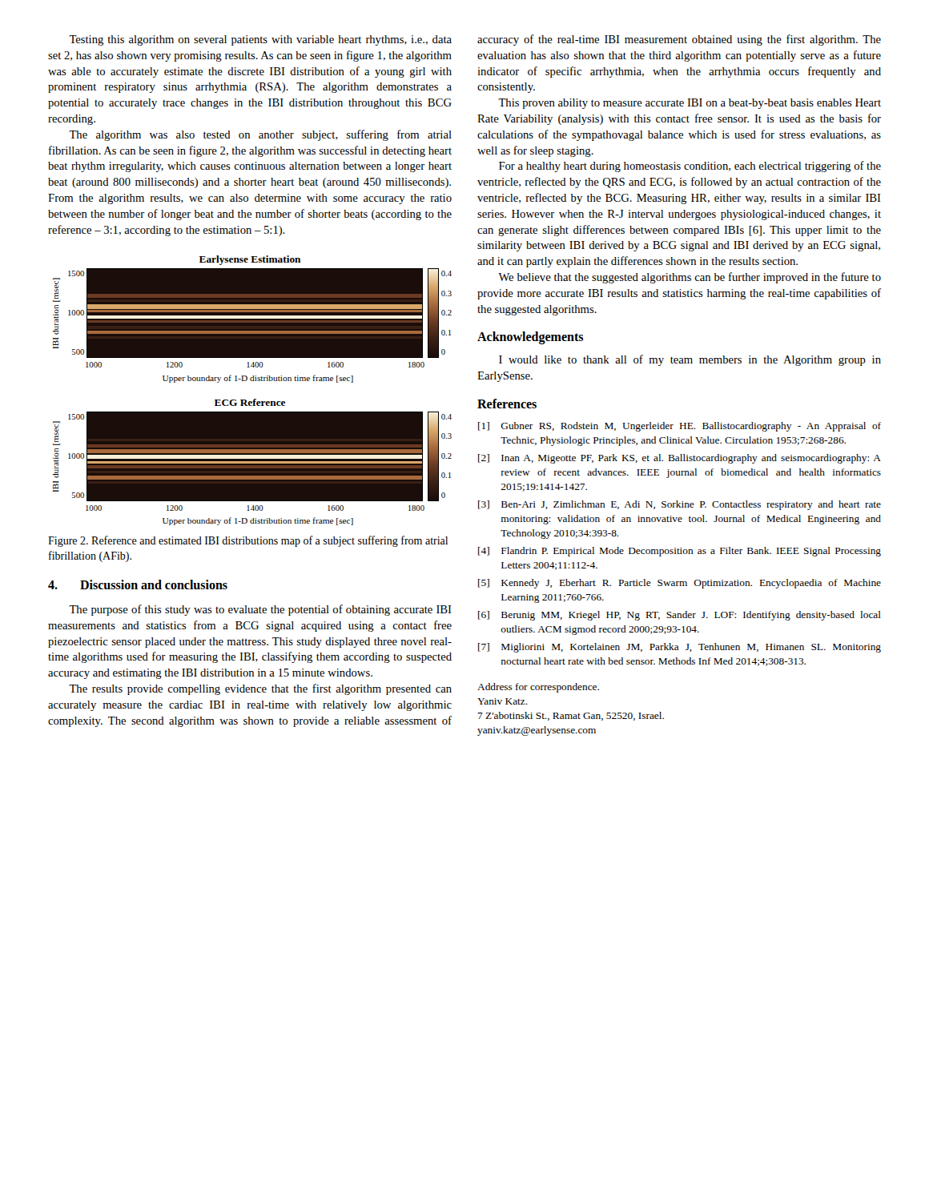Testing this algorithm on several patients with variable heart rhythms, i.e., data set 2, has also shown very promising results. As can be seen in figure 1, the algorithm was able to accurately estimate the discrete IBI distribution of a young girl with prominent respiratory sinus arrhythmia (RSA). The algorithm demonstrates a potential to accurately trace changes in the IBI distribution throughout this BCG recording.
The algorithm was also tested on another subject, suffering from atrial fibrillation. As can be seen in figure 2, the algorithm was successful in detecting heart beat rhythm irregularity, which causes continuous alternation between a longer heart beat (around 800 milliseconds) and a shorter heart beat (around 450 milliseconds). From the algorithm results, we can also determine with some accuracy the ratio between the number of longer beat and the number of shorter beats (according to the reference – 3:1, according to the estimation – 5:1).
Earlysense Estimation
IBI duration [msec]
1500 1000 500
0.4 0.3 0.2 0.1 0
1000 1200 1400 1600 1800
Upper boundary of 1-D distribution time frame [sec]
ECG Reference
IBI duration [msec]
1500 1000 500
0.4 0.3 0.2 0.1 0
1000 1200 1400 1600 1800
Upper boundary of 1-D distribution time frame [sec]
Figure 2. Reference and estimated IBI distributions map of a subject suffering from atrial fibrillation (AFib).
4. Discussion and conclusions
The purpose of this study was to evaluate the potential of obtaining accurate IBI measurements and statistics from a BCG signal acquired using a contact free piezoelectric sensor placed under the mattress. This study displayed three novel real-time algorithms used for measuring the IBI, classifying them according to suspected accuracy and estimating the IBI distribution in a 15 minute windows.
The results provide compelling evidence that the first algorithm presented can accurately measure the cardiac IBI in real-time with relatively low algorithmic complexity. The second algorithm was shown to provide a reliable assessment of accuracy of the real-time IBI measurement obtained using the first algorithm. The evaluation has also shown that the third algorithm can potentially serve as a future indicator of specific arrhythmia, when the arrhythmia occurs frequently and consistently.
This proven ability to measure accurate IBI on a beat-by-beat basis enables Heart Rate Variability (analysis) with this contact free sensor. It is used as the basis for calculations of the sympathovagal balance which is used for stress evaluations, as well as for sleep staging.
For a healthy heart during homeostasis condition, each electrical triggering of the ventricle, reflected by the QRS and ECG, is followed by an actual contraction of the ventricle, reflected by the BCG. Measuring HR, either way, results in a similar IBI series. However when the R-J interval undergoes physiological-induced changes, it can generate slight differences between compared IBIs [6]. This upper limit to the similarity between IBI derived by a BCG signal and IBI derived by an ECG signal, and it can partly explain the differences shown in the results section.
We believe that the suggested algorithms can be further improved in the future to provide more accurate IBI results and statistics harming the real-time capabilities of the suggested algorithms.
Acknowledgements
I would like to thank all of my team members in the Algorithm group in EarlySense.
References
Gubner RS, Rodstein M, Ungerleider HE. Ballistocardiography - An Appraisal of Technic, Physiologic Principles, and Clinical Value. Circulation 1953;7:268-286.
Inan A, Migeotte PF, Park KS, et al. Ballistocardiography and seismocardiography: A review of recent advances. IEEE journal of biomedical and health informatics 2015;19:1414-1427.
Ben-Ari J, Zimlichman E, Adi N, Sorkine P. Contactless respiratory and heart rate monitoring: validation of an innovative tool. Journal of Medical Engineering and Technology 2010;34:393-8.
Flandrin P. Empirical Mode Decomposition as a Filter Bank. IEEE Signal Processing Letters 2004;11:112-4.
Kennedy J, Eberhart R. Particle Swarm Optimization. Encyclopaedia of Machine Learning 2011;760-766.
Berunig MM, Kriegel HP, Ng RT, Sander J. LOF: Identifying density-based local outliers. ACM sigmod record 2000;29;93-104.
Migliorini M, Kortelainen JM, Parkka J, Tenhunen M, Himanen SL. Monitoring nocturnal heart rate with bed sensor. Methods Inf Med 2014;4;308-313.
Address for correspondence.
Yaniv Katz.
7 Z'abotinski St., Ramat Gan, 52520, Israel.
yaniv.katz@earlysense.com